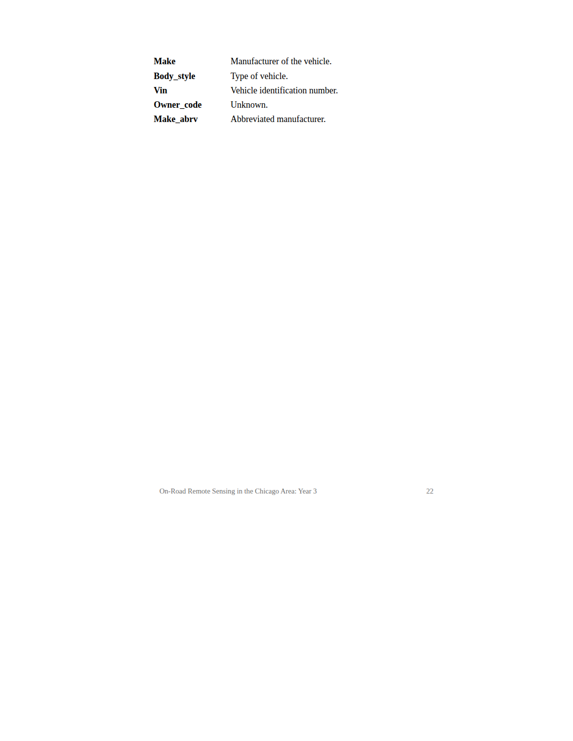Make
Manufacturer of the vehicle.
Body_style
Type of vehicle.
Vin
Vehicle identification number.
Owner_code
Unknown.
Make_abrv
Abbreviated manufacturer.
On-Road Remote Sensing in the Chicago Area: Year 3 22